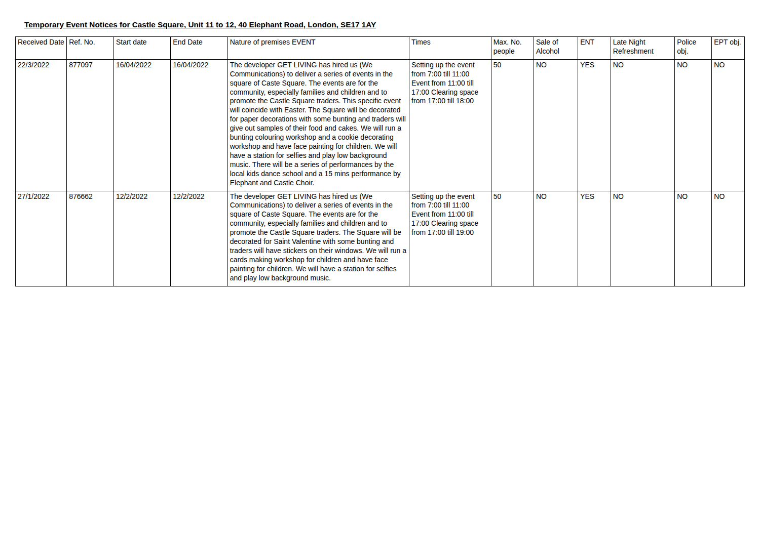Temporary Event Notices for Castle Square, Unit 11 to 12, 40 Elephant Road, London, SE17 1AY
| Received Date | Ref. No. | Start date | End Date | Nature of premises EVENT | Times | Max. No. people | Sale of Alcohol | ENT | Late Night Refreshment | Police obj. | EPT obj. |
| --- | --- | --- | --- | --- | --- | --- | --- | --- | --- | --- | --- |
| 22/3/2022 | 877097 | 16/04/2022 | 16/04/2022 | The developer GET LIVING has hired us (We Communications) to deliver a series of events in the square of Caste Square. The events are for the community, especially families and children and to promote the Castle Square traders. This specific event will coincide with Easter. The Square will be decorated for paper decorations with some bunting and traders will give out samples of their food and cakes. We will run a bunting colouring workshop and a cookie decorating workshop and have face painting for children. We will have a station for selfies and play low background music. There will be a series of performances by the local kids dance school and a 15 mins performance by Elephant and Castle Choir. | Setting up the event from 7:00 till 11:00 Event from 11:00 till 17:00 Clearing space from 17:00 till 18:00 | 50 | NO | YES | NO | NO | NO |
| 27/1/2022 | 876662 | 12/2/2022 | 12/2/2022 | The developer GET LIVING has hired us (We Communications) to deliver a series of events in the square of Caste Square. The events are for the community, especially families and children and to promote the Castle Square traders. The Square will be decorated for Saint Valentine with some bunting and traders will have stickers on their windows. We will run a cards making workshop for children and have face painting for children. We will have a station for selfies and play low background music. | Setting up the event from 7:00 till 11:00 Event from 11:00 till 17:00 Clearing space from 17:00 till 19:00 | 50 | NO | YES | NO | NO | NO |